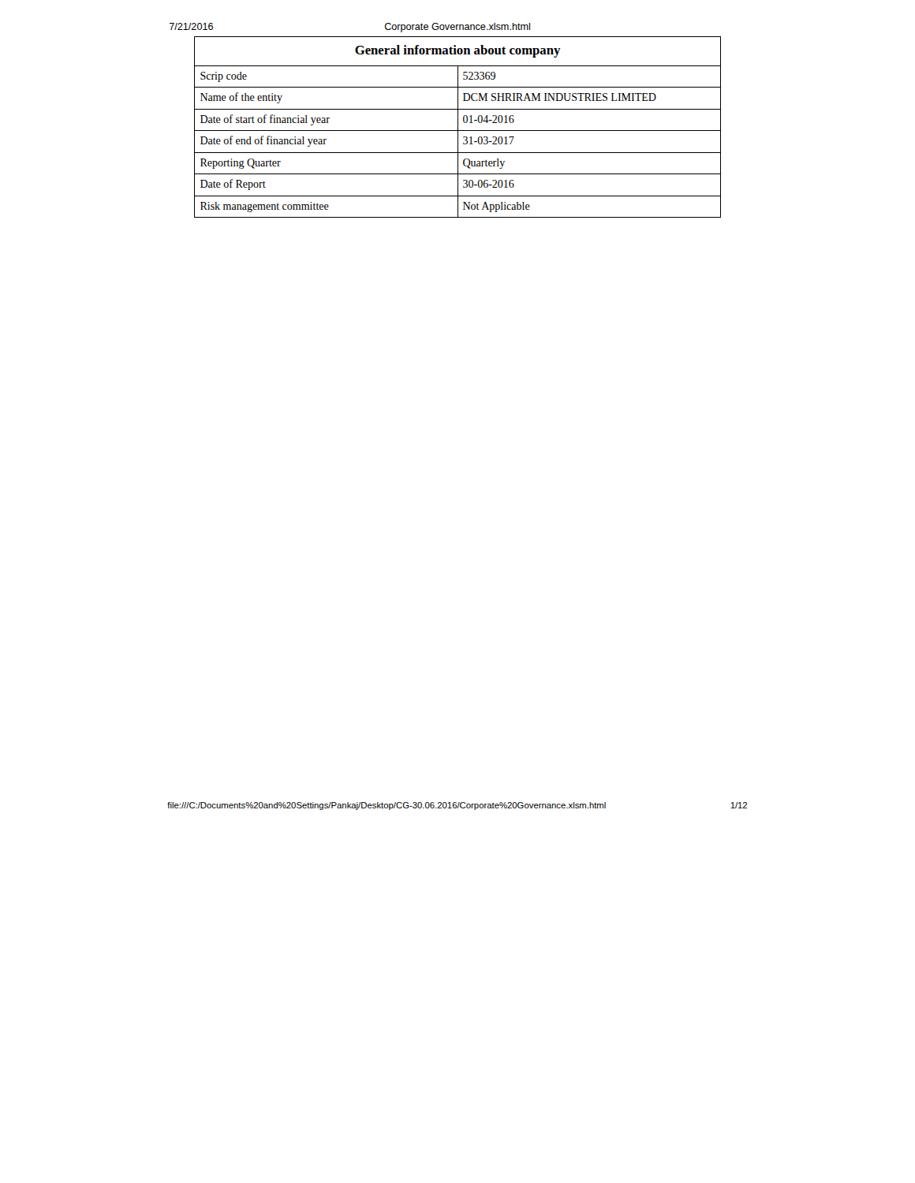7/21/2016 Corporate Governance.xlsm.html
| General information about company |
| --- |
| Scrip code | 523369 |
| Name of the entity | DCM SHRIRAM INDUSTRIES LIMITED |
| Date of start of financial year | 01-04-2016 |
| Date of end of financial year | 31-03-2017 |
| Reporting Quarter | Quarterly |
| Date of Report | 30-06-2016 |
| Risk management committee | Not Applicable |
file:///C:/Documents%20and%20Settings/Pankaj/Desktop/CG-30.06.2016/Corporate%20Governance.xlsm.html 1/12